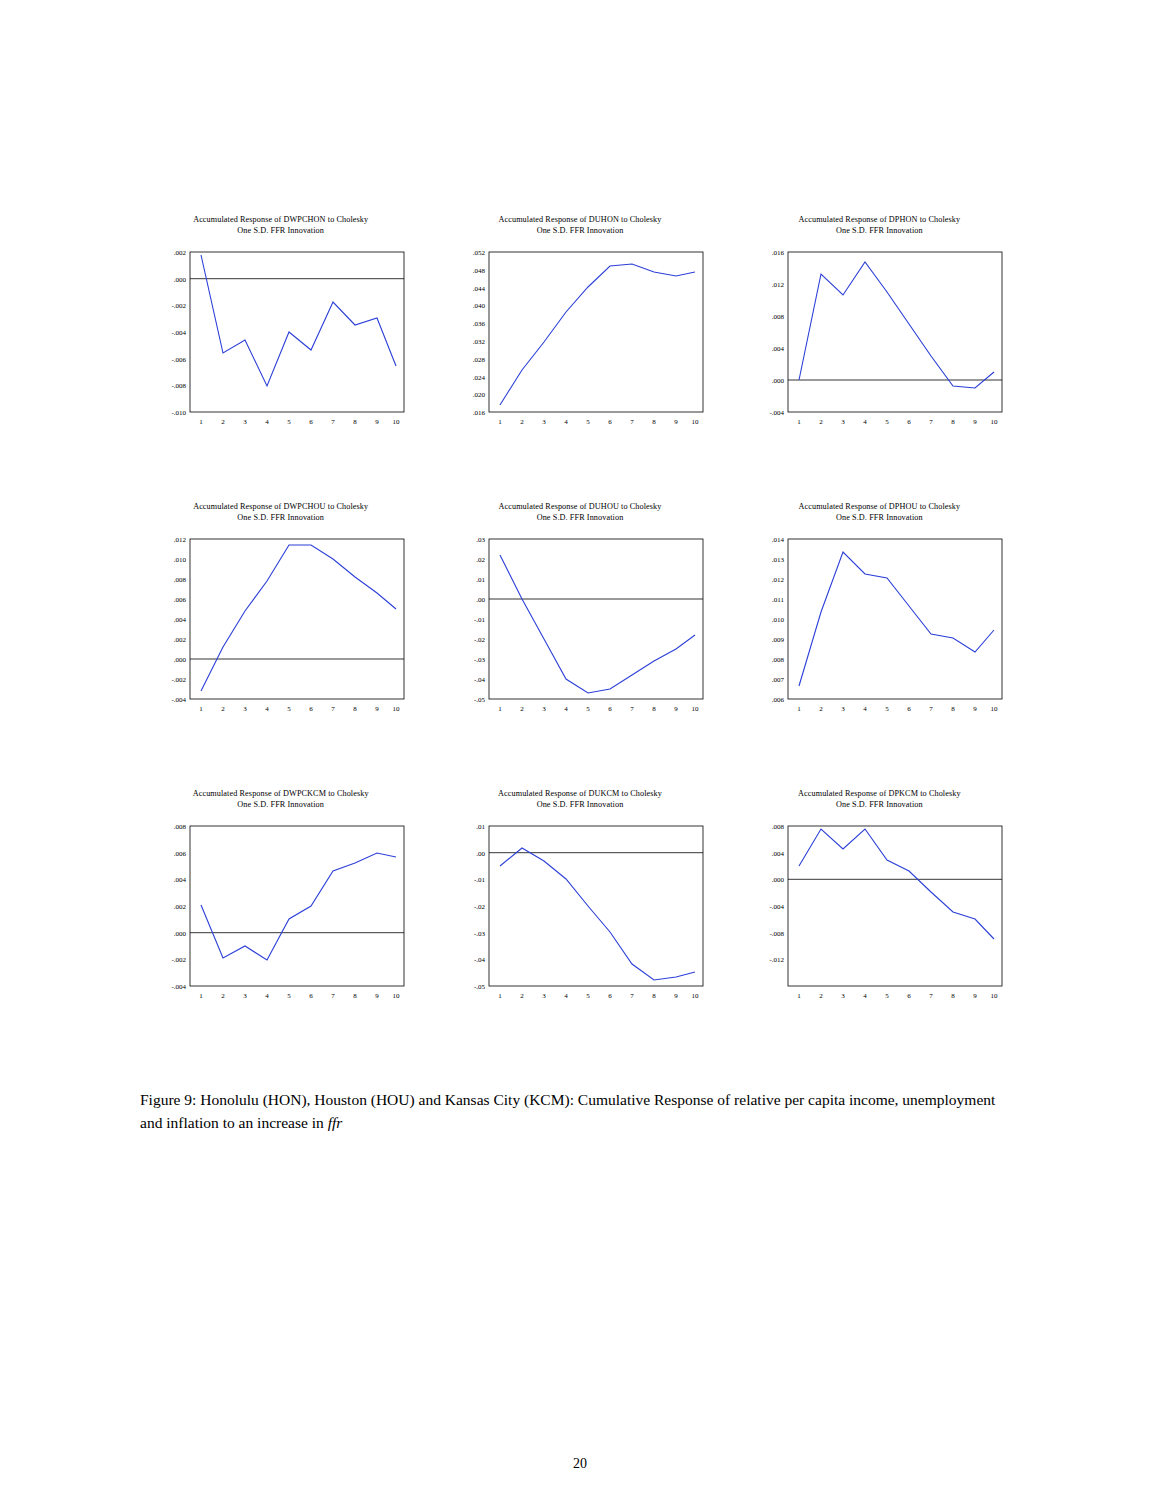Accumulated Response of DWPCHON to Cholesky
One S.D. FFR Innovation
.002 .000 -.002 -.004 -.006 -.008 -.010 1 2 3 4 5 6 7 8 9 10
Accumulated Response of DUHON to Cholesky
One S.D. FFR Innovation
.052 .048 .044 .040 .036 .032 .028 .024 .020 .016 1 2 3 4 5 6 7 8 9 10
Accumulated Response of DPHON to Cholesky
One S.D. FFR Innovation
.016 .012 .008 .004 .000 -.004 1 2 3 4 5 6 7 8 9 10
Accumulated Response of DWPCHOU to Cholesky
One S.D. FFR Innovation
.012 .010 .008 .006 .004 .002 .000 -.002 -.004 1 2 3 4 5 6 7 8 9 10
Accumulated Response of DUHOU to Cholesky
One S.D. FFR Innovation
.03 .02 .01 .00 -.01 -.02 -.03 -.04 -.05 1 2 3 4 5 6 7 8 9 10
Accumulated Response of DPHOU to Cholesky
One S.D. FFR Innovation
.014 .013 .012 .011 .010 .009 .008 .007 .006 1 2 3 4 5 6 7 8 9 10
Accumulated Response of DWPCKCM to Cholesky
One S.D. FFR Innovation
.008 .006 .004 .002 .000 -.002 -.004 1 2 3 4 5 6 7 8 9 10
Accumulated Response of DUKCM to Cholesky
One S.D. FFR Innovation
.01 .00 -.01 -.02 -.03 -.04 -.05 1 2 3 4 5 6 7 8 9 10
Accumulated Response of DPKCM to Cholesky
One S.D. FFR Innovation
.008 .004 .000 -.004 -.008 -.012 1 2 3 4 5 6 7 8 9 10
Figure 9: Honolulu (HON), Houston (HOU) and Kansas City (KCM): Cumulative Response of relative per capita income, unemployment and inflation to an increase in ffr
20